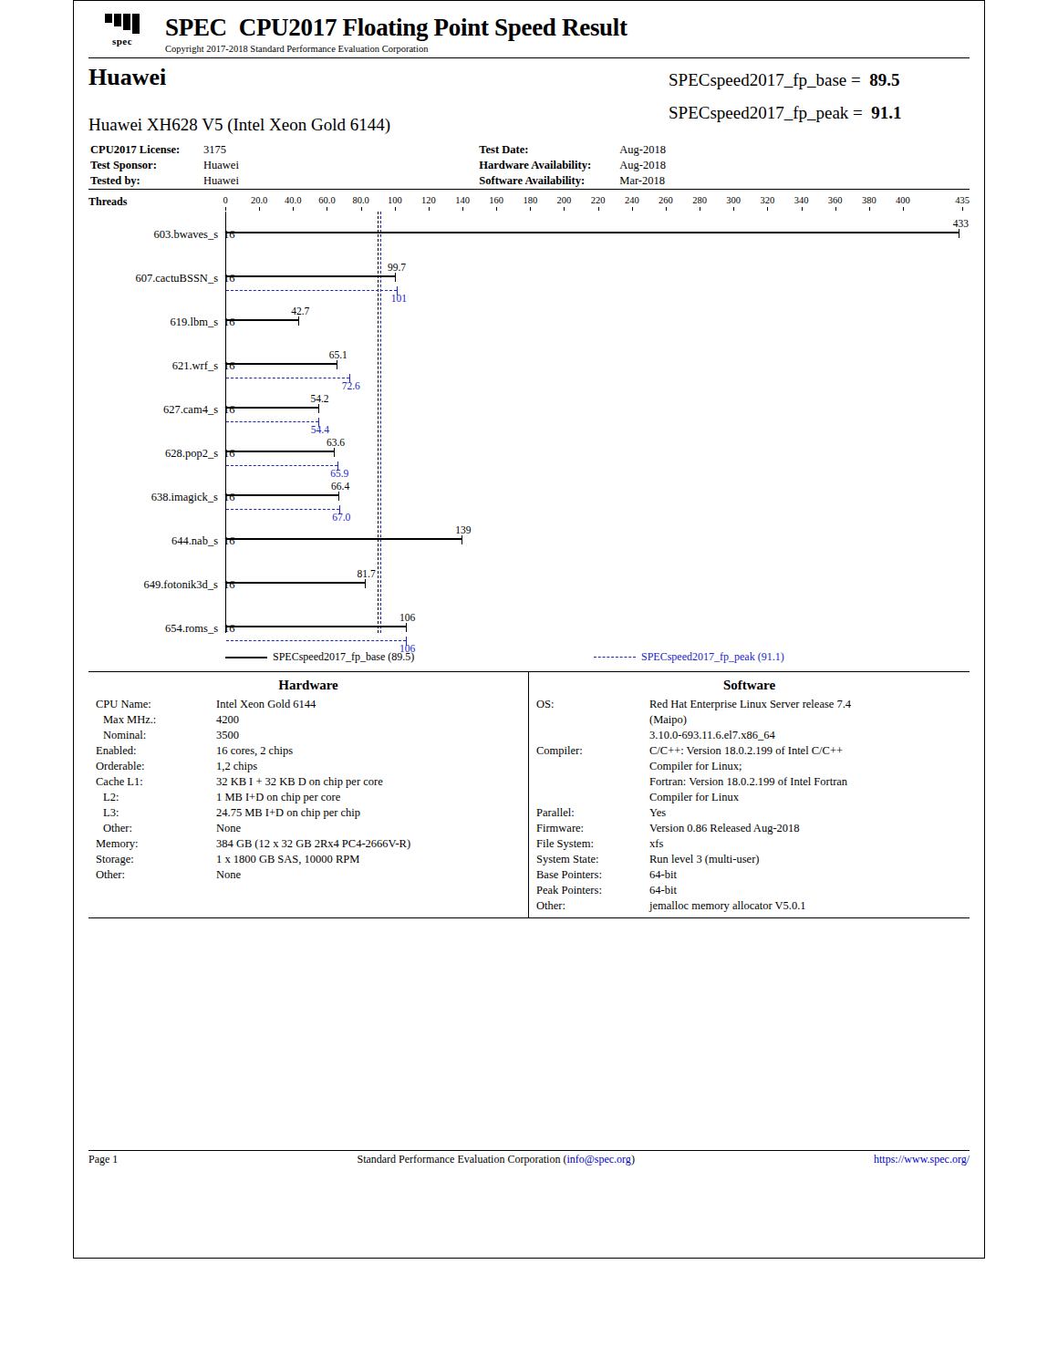spec
SPEC CPU2017 Floating Point Speed Result
Copyright 2017-2018 Standard Performance Evaluation Corporation
Huawei
Huawei XH628 V5 (Intel Xeon Gold 6144)
SPECspeed2017_fp_base = 89.5
SPECspeed2017_fp_peak = 91.1
| CPU2017 License: | 3175 | Test Date: | Aug-2018 |
| Test Sponsor: | Huawei | Hardware Availability: | Aug-2018 |
| Tested by: | Huawei | Software Availability: | Mar-2018 |
Threads
0
20.0
40.0
60.0
80.0
100
120
140
160
180
200
220
240
260
280
300
320
340
360
380
400
435
603.bwaves_s
16
607.cactuBSSN_s
16
619.lbm_s
16
621.wrf_s
16
627.cam4_s
16
628.pop2_s
16
638.imagick_s
16
644.nab_s
16
649.fotonik3d_s
16
654.roms_s
16
433
99.7
101
42.7
65.1
72.6
54.2
54.4
63.6
65.9
66.4
67.0
139
81.7
106
106
SPECspeed2017_fp_base (89.5)
SPECspeed2017_fp_peak (91.1)
Hardware
| CPU Name: | Intel Xeon Gold 6144 |
| Max MHz.: | 4200 |
| Nominal: | 3500 |
| Enabled: | 16 cores, 2 chips |
| Orderable: | 1,2 chips |
| Cache L1: | 32 KB I + 32 KB D on chip per core |
| L2: | 1 MB I+D on chip per core |
| L3: | 24.75 MB I+D on chip per chip |
| Other: | None |
| Memory: | 384 GB (12 x 32 GB 2Rx4 PC4-2666V-R) |
| Storage: | 1 x 1800 GB SAS, 10000 RPM |
| Other: | None |
Software
| OS: | Red Hat Enterprise Linux Server release 7.4 |
| | (Maipo) |
| | 3.10.0-693.11.6.el7.x86_64 |
| Compiler: | C/C++: Version 18.0.2.199 of Intel C/C++ |
| | Compiler for Linux; |
| | Fortran: Version 18.0.2.199 of Intel Fortran |
| | Compiler for Linux |
| Parallel: | Yes |
| Firmware: | Version 0.86 Released Aug-2018 |
| File System: | xfs |
| System State: | Run level 3 (multi-user) |
| Base Pointers: | 64-bit |
| Peak Pointers: | 64-bit |
| Other: | jemalloc memory allocator V5.0.1 |
Page 1
Standard Performance Evaluation Corporation (info@spec.org)
https://www.spec.org/